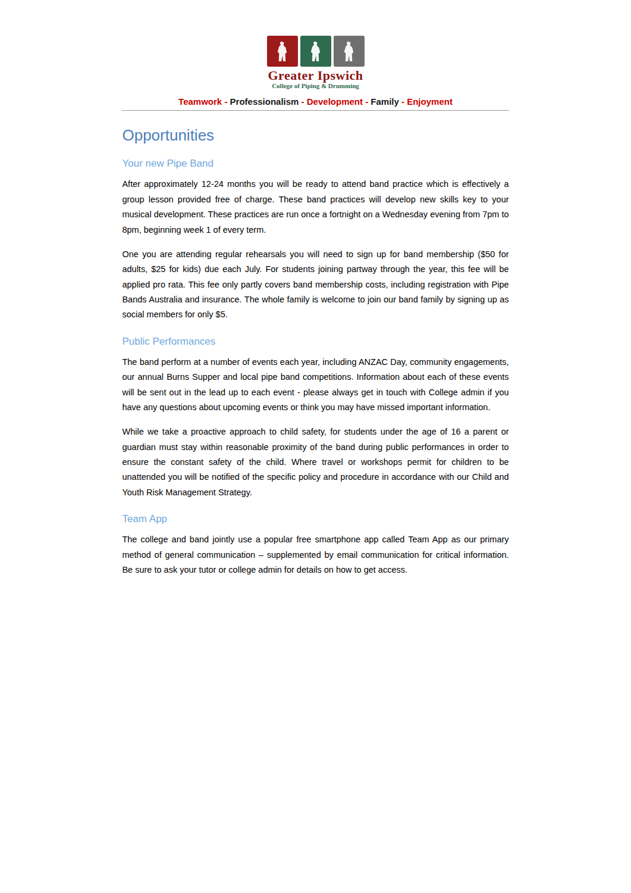Greater Ipswich
College of Piping & Drumming
Teamwork - Professionalism - Development - Family - Enjoyment
Opportunities
Your new Pipe Band
After approximately 12-24 months you will be ready to attend band practice which is effectively a group lesson provided free of charge. These band practices will develop new skills key to your musical development. These practices are run once a fortnight on a Wednesday evening from 7pm to 8pm, beginning week 1 of every term.
One you are attending regular rehearsals you will need to sign up for band membership ($50 for adults, $25 for kids) due each July. For students joining partway through the year, this fee will be applied pro rata. This fee only partly covers band membership costs, including registration with Pipe Bands Australia and insurance. The whole family is welcome to join our band family by signing up as social members for only $5.
Public Performances
The band perform at a number of events each year, including ANZAC Day, community engagements, our annual Burns Supper and local pipe band competitions. Information about each of these events will be sent out in the lead up to each event - please always get in touch with College admin if you have any questions about upcoming events or think you may have missed important information.
While we take a proactive approach to child safety, for students under the age of 16 a parent or guardian must stay within reasonable proximity of the band during public performances in order to ensure the constant safety of the child. Where travel or workshops permit for children to be unattended you will be notified of the specific policy and procedure in accordance with our Child and Youth Risk Management Strategy.
Team App
The college and band jointly use a popular free smartphone app called Team App as our primary method of general communication – supplemented by email communication for critical information. Be sure to ask your tutor or college admin for details on how to get access.